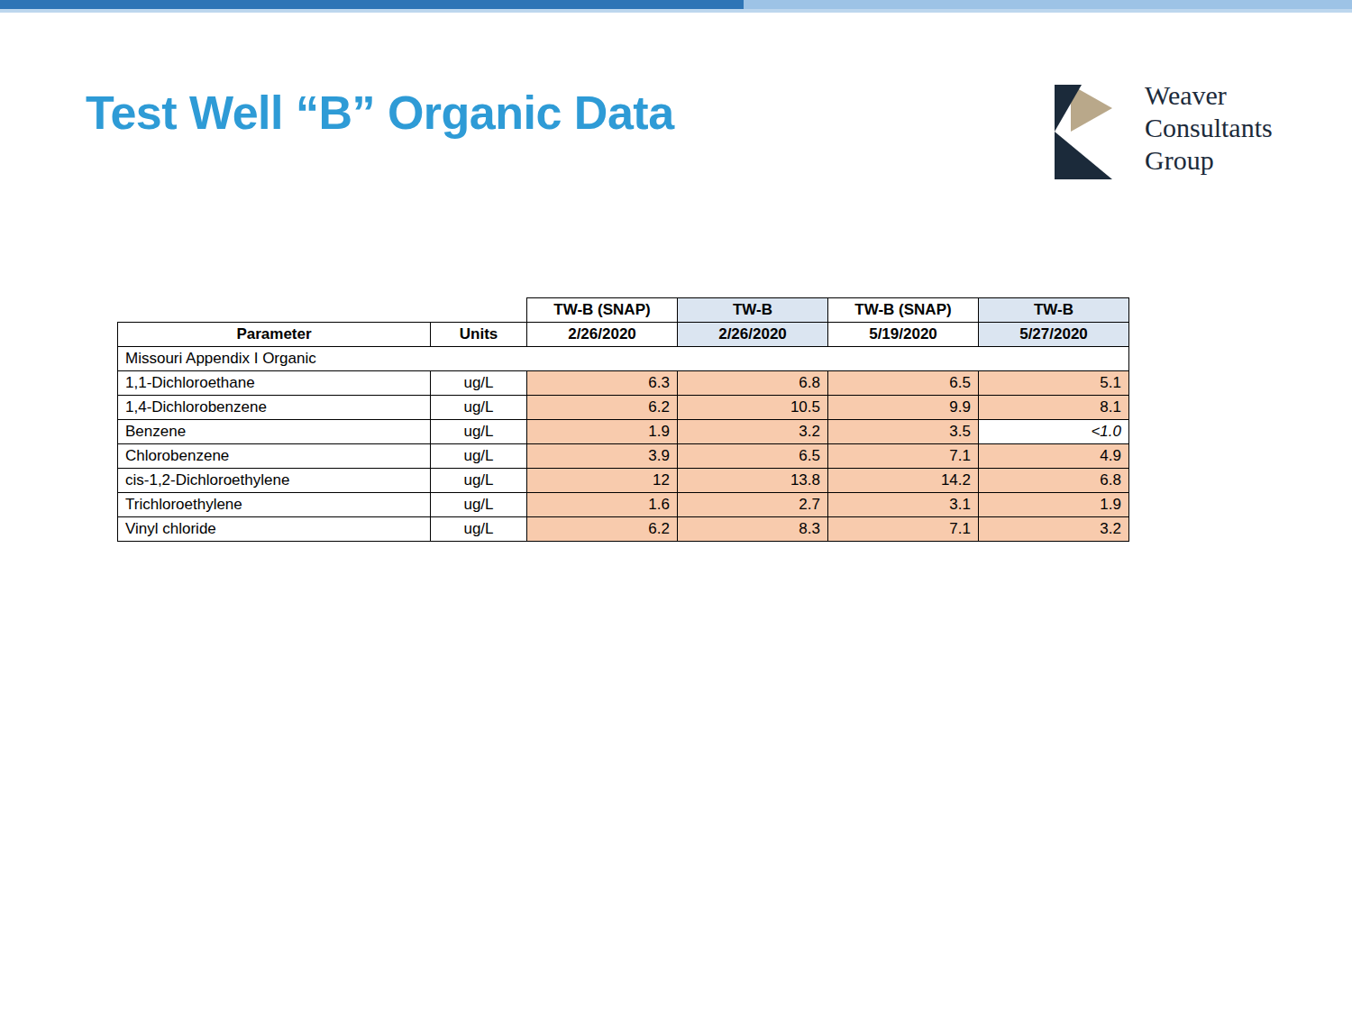Test Well “B” Organic Data
Weaver
Consultants
Group
| | | TW-B (SNAP) | TW-B | TW-B (SNAP) | TW-B |
| --- | --- | --- | --- | --- | --- |
| Parameter | Units | 2/26/2020 | 2/26/2020 | 5/19/2020 | 5/27/2020 |
| Missouri Appendix I Organic |
| 1,1-Dichloroethane | ug/L | 6.3 | 6.8 | 6.5 | 5.1 |
| 1,4-Dichlorobenzene | ug/L | 6.2 | 10.5 | 9.9 | 8.1 |
| Benzene | ug/L | 1.9 | 3.2 | 3.5 | <1.0 |
| Chlorobenzene | ug/L | 3.9 | 6.5 | 7.1 | 4.9 |
| cis-1,2-Dichloroethylene | ug/L | 12 | 13.8 | 14.2 | 6.8 |
| Trichloroethylene | ug/L | 1.6 | 2.7 | 3.1 | 1.9 |
| Vinyl chloride | ug/L | 6.2 | 8.3 | 7.1 | 3.2 |